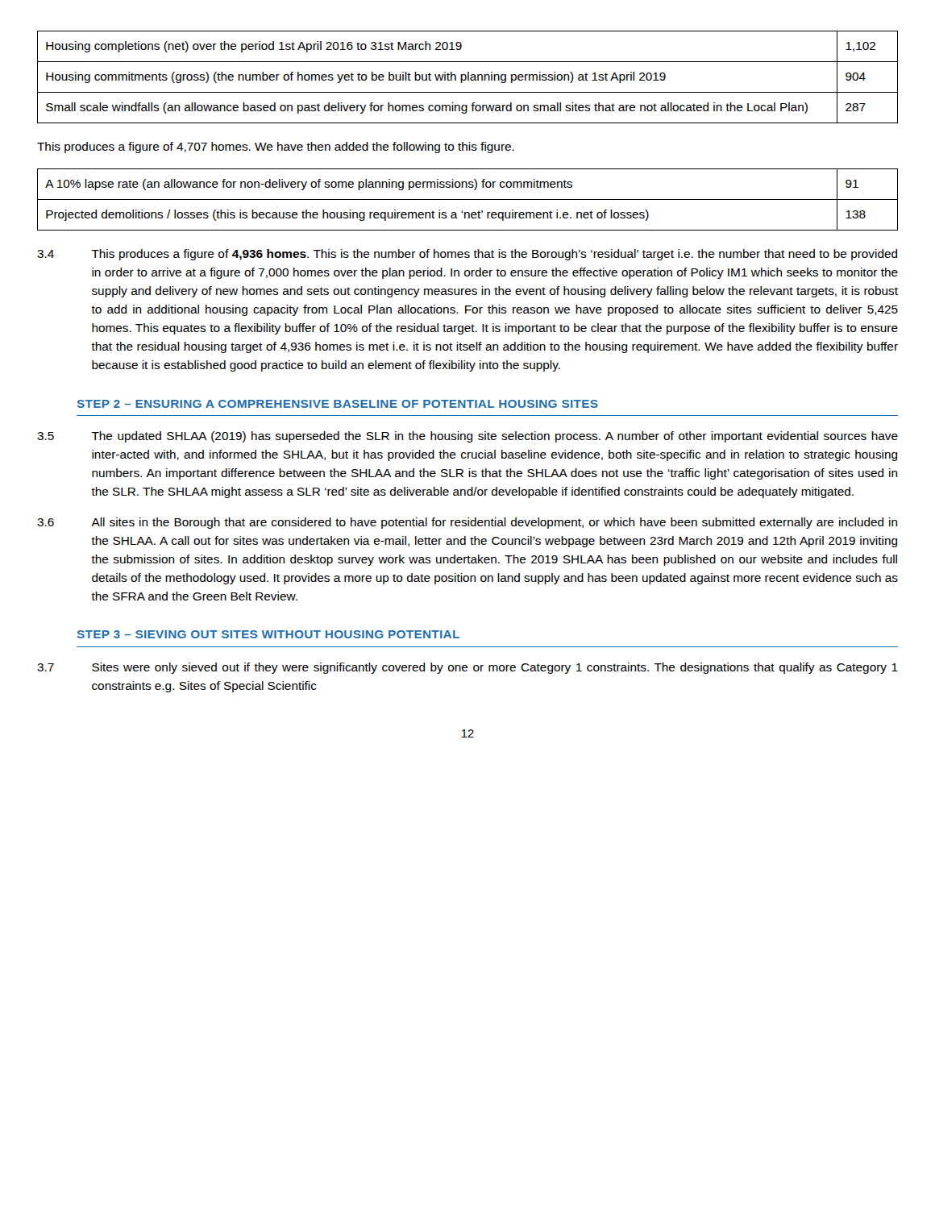| Housing completions (net) over the period 1st April 2016 to 31st March 2019 | 1,102 |
| Housing commitments (gross) (the number of homes yet to be built but with planning permission) at 1st April 2019 | 904 |
| Small scale windfalls (an allowance based on past delivery for homes coming forward on small sites that are not allocated in the Local Plan) | 287 |
This produces a figure of 4,707 homes. We have then added the following to this figure.
| A 10% lapse rate (an allowance for non-delivery of some planning permissions) for commitments | 91 |
| Projected demolitions / losses (this is because the housing requirement is a ‘net’ requirement i.e. net of losses) | 138 |
3.4
This produces a figure of 4,936 homes. This is the number of homes that is the Borough’s ‘residual’ target i.e. the number that need to be provided in order to arrive at a figure of 7,000 homes over the plan period. In order to ensure the effective operation of Policy IM1 which seeks to monitor the supply and delivery of new homes and sets out contingency measures in the event of housing delivery falling below the relevant targets, it is robust to add in additional housing capacity from Local Plan allocations. For this reason we have proposed to allocate sites sufficient to deliver 5,425 homes. This equates to a flexibility buffer of 10% of the residual target. It is important to be clear that the purpose of the flexibility buffer is to ensure that the residual housing target of 4,936 homes is met i.e. it is not itself an addition to the housing requirement. We have added the flexibility buffer because it is established good practice to build an element of flexibility into the supply.
Step 2 – Ensuring a comprehensive baseline of potential housing sites
3.5
The updated SHLAA (2019) has superseded the SLR in the housing site selection process. A number of other important evidential sources have inter-acted with, and informed the SHLAA, but it has provided the crucial baseline evidence, both site-specific and in relation to strategic housing numbers. An important difference between the SHLAA and the SLR is that the SHLAA does not use the ‘traffic light’ categorisation of sites used in the SLR. The SHLAA might assess a SLR ‘red’ site as deliverable and/or developable if identified constraints could be adequately mitigated.
3.6
All sites in the Borough that are considered to have potential for residential development, or which have been submitted externally are included in the SHLAA. A call out for sites was undertaken via e-mail, letter and the Council’s webpage between 23rd March 2019 and 12th April 2019 inviting the submission of sites. In addition desktop survey work was undertaken. The 2019 SHLAA has been published on our website and includes full details of the methodology used. It provides a more up to date position on land supply and has been updated against more recent evidence such as the SFRA and the Green Belt Review.
Step 3 – Sieving out sites without housing potential
3.7
Sites were only sieved out if they were significantly covered by one or more Category 1 constraints. The designations that qualify as Category 1 constraints e.g. Sites of Special Scientific
12